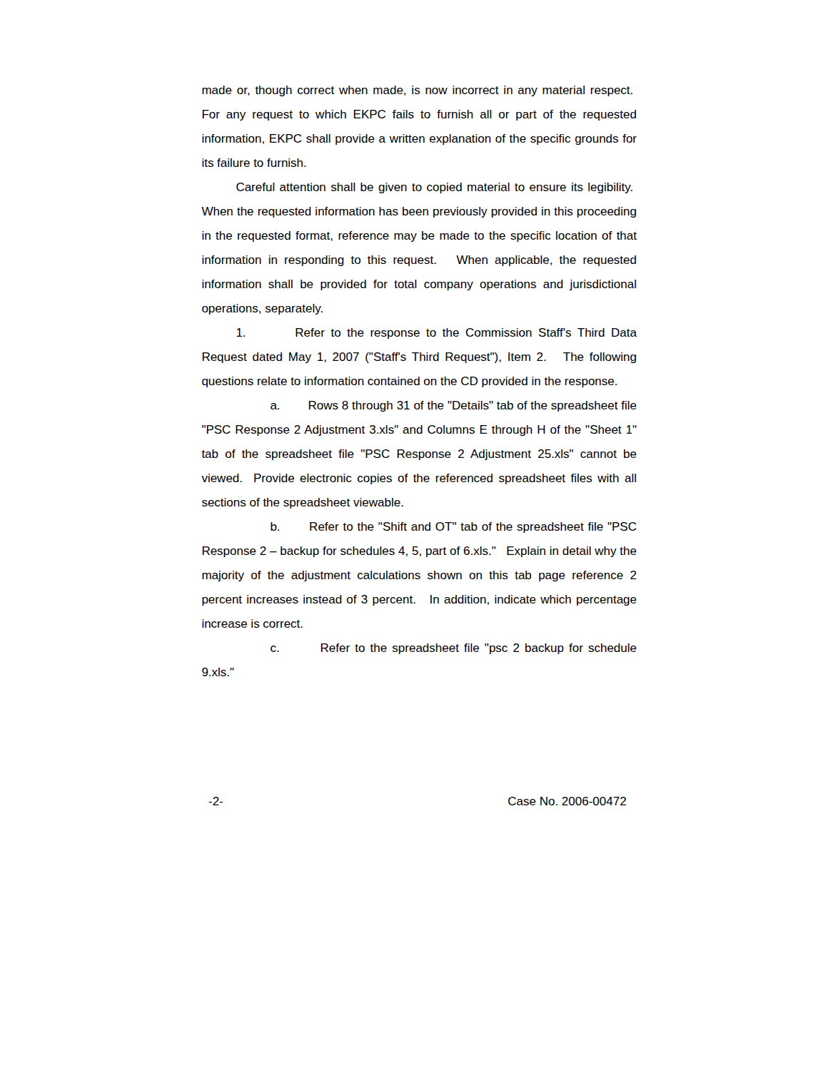made or, though correct when made, is now incorrect in any material respect. For any request to which EKPC fails to furnish all or part of the requested information, EKPC shall provide a written explanation of the specific grounds for its failure to furnish.
Careful attention shall be given to copied material to ensure its legibility. When the requested information has been previously provided in this proceeding in the requested format, reference may be made to the specific location of that information in responding to this request. When applicable, the requested information shall be provided for total company operations and jurisdictional operations, separately.
1. Refer to the response to the Commission Staff's Third Data Request dated May 1, 2007 ("Staff's Third Request"), Item 2. The following questions relate to information contained on the CD provided in the response.
a. Rows 8 through 31 of the "Details" tab of the spreadsheet file "PSC Response 2 Adjustment 3.xls" and Columns E through H of the "Sheet 1" tab of the spreadsheet file "PSC Response 2 Adjustment 25.xls" cannot be viewed. Provide electronic copies of the referenced spreadsheet files with all sections of the spreadsheet viewable.
b. Refer to the "Shift and OT" tab of the spreadsheet file "PSC Response 2 – backup for schedules 4, 5, part of 6.xls." Explain in detail why the majority of the adjustment calculations shown on this tab page reference 2 percent increases instead of 3 percent. In addition, indicate which percentage increase is correct.
c. Refer to the spreadsheet file "psc 2 backup for schedule 9.xls."
-2- Case No. 2006-00472